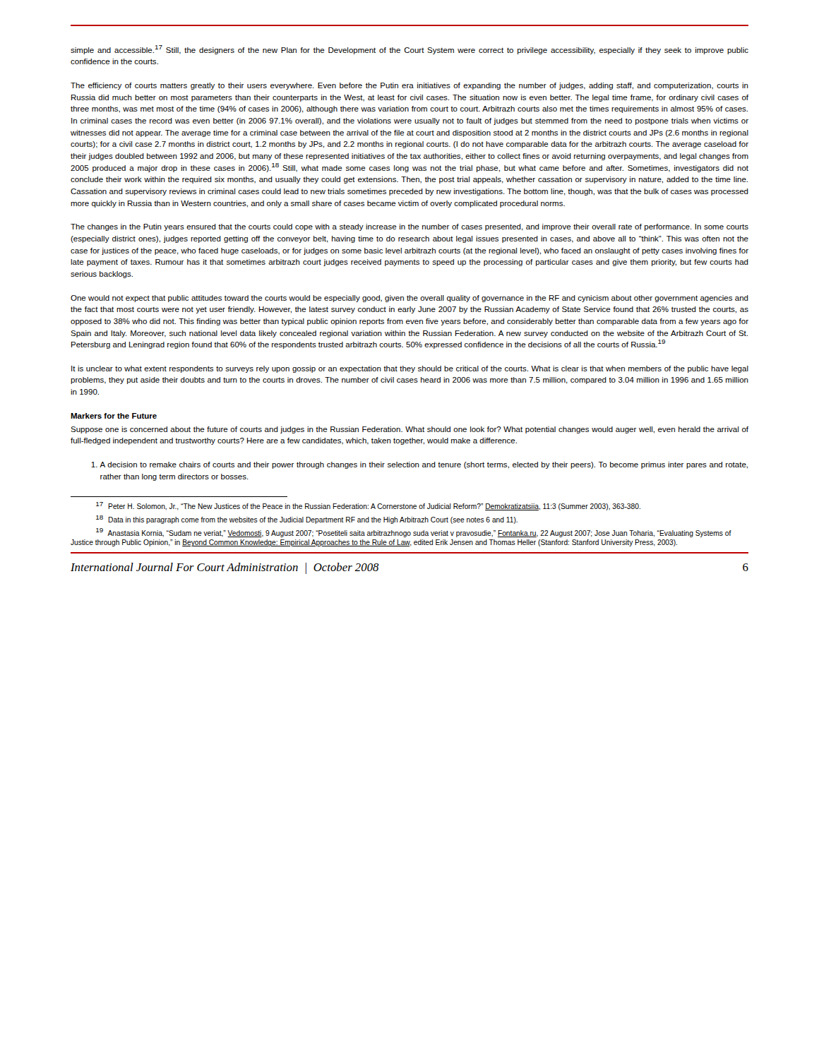simple and accessible.17 Still, the designers of the new Plan for the Development of the Court System were correct to privilege accessibility, especially if they seek to improve public confidence in the courts.
The efficiency of courts matters greatly to their users everywhere. Even before the Putin era initiatives of expanding the number of judges, adding staff, and computerization, courts in Russia did much better on most parameters than their counterparts in the West, at least for civil cases. The situation now is even better. The legal time frame, for ordinary civil cases of three months, was met most of the time (94% of cases in 2006), although there was variation from court to court. Arbitrazh courts also met the times requirements in almost 95% of cases. In criminal cases the record was even better (in 2006 97.1% overall), and the violations were usually not to fault of judges but stemmed from the need to postpone trials when victims or witnesses did not appear. The average time for a criminal case between the arrival of the file at court and disposition stood at 2 months in the district courts and JPs (2.6 months in regional courts); for a civil case 2.7 months in district court, 1.2 months by JPs, and 2.2 months in regional courts. (I do not have comparable data for the arbitrazh courts. The average caseload for their judges doubled between 1992 and 2006, but many of these represented initiatives of the tax authorities, either to collect fines or avoid returning overpayments, and legal changes from 2005 produced a major drop in these cases in 2006).18 Still, what made some cases long was not the trial phase, but what came before and after. Sometimes, investigators did not conclude their work within the required six months, and usually they could get extensions. Then, the post trial appeals, whether cassation or supervisory in nature, added to the time line. Cassation and supervisory reviews in criminal cases could lead to new trials sometimes preceded by new investigations. The bottom line, though, was that the bulk of cases was processed more quickly in Russia than in Western countries, and only a small share of cases became victim of overly complicated procedural norms.
The changes in the Putin years ensured that the courts could cope with a steady increase in the number of cases presented, and improve their overall rate of performance. In some courts (especially district ones), judges reported getting off the conveyor belt, having time to do research about legal issues presented in cases, and above all to “think”. This was often not the case for justices of the peace, who faced huge caseloads, or for judges on some basic level arbitrazh courts (at the regional level), who faced an onslaught of petty cases involving fines for late payment of taxes. Rumour has it that sometimes arbitrazh court judges received payments to speed up the processing of particular cases and give them priority, but few courts had serious backlogs.
One would not expect that public attitudes toward the courts would be especially good, given the overall quality of governance in the RF and cynicism about other government agencies and the fact that most courts were not yet user friendly. However, the latest survey conduct in early June 2007 by the Russian Academy of State Service found that 26% trusted the courts, as opposed to 38% who did not. This finding was better than typical public opinion reports from even five years before, and considerably better than comparable data from a few years ago for Spain and Italy. Moreover, such national level data likely concealed regional variation within the Russian Federation. A new survey conducted on the website of the Arbitrazh Court of St. Petersburg and Leningrad region found that 60% of the respondents trusted arbitrazh courts. 50% expressed confidence in the decisions of all the courts of Russia.19
It is unclear to what extent respondents to surveys rely upon gossip or an expectation that they should be critical of the courts. What is clear is that when members of the public have legal problems, they put aside their doubts and turn to the courts in droves. The number of civil cases heard in 2006 was more than 7.5 million, compared to 3.04 million in 1996 and 1.65 million in 1990.
Markers for the Future
Suppose one is concerned about the future of courts and judges in the Russian Federation. What should one look for? What potential changes would auger well, even herald the arrival of full-fledged independent and trustworthy courts? Here are a few candidates, which, taken together, would make a difference.
A decision to remake chairs of courts and their power through changes in their selection and tenure (short terms, elected by their peers). To become primus inter pares and rotate, rather than long term directors or bosses.
17 Peter H. Solomon, Jr., “The New Justices of the Peace in the Russian Federation: A Cornerstone of Judicial Reform?” Demokratizatsiia, 11:3 (Summer 2003), 363-380.
18 Data in this paragraph come from the websites of the Judicial Department RF and the High Arbitrazh Court (see notes 6 and 11).
19 Anastasia Kornia, “Sudam ne veriat,” Vedomosti, 9 August 2007; “Posetiteli saita arbitrazhnogo suda veriat v pravosudie,” Fontanka.ru, 22 August 2007; Jose Juan Toharia, “Evaluating Systems of Justice through Public Opinion,” in Beyond Common Knowledge: Empirical Approaches to the Rule of Law, edited Erik Jensen and Thomas Heller (Stanford: Stanford University Press, 2003).
International Journal For Court Administration | October 2008 6